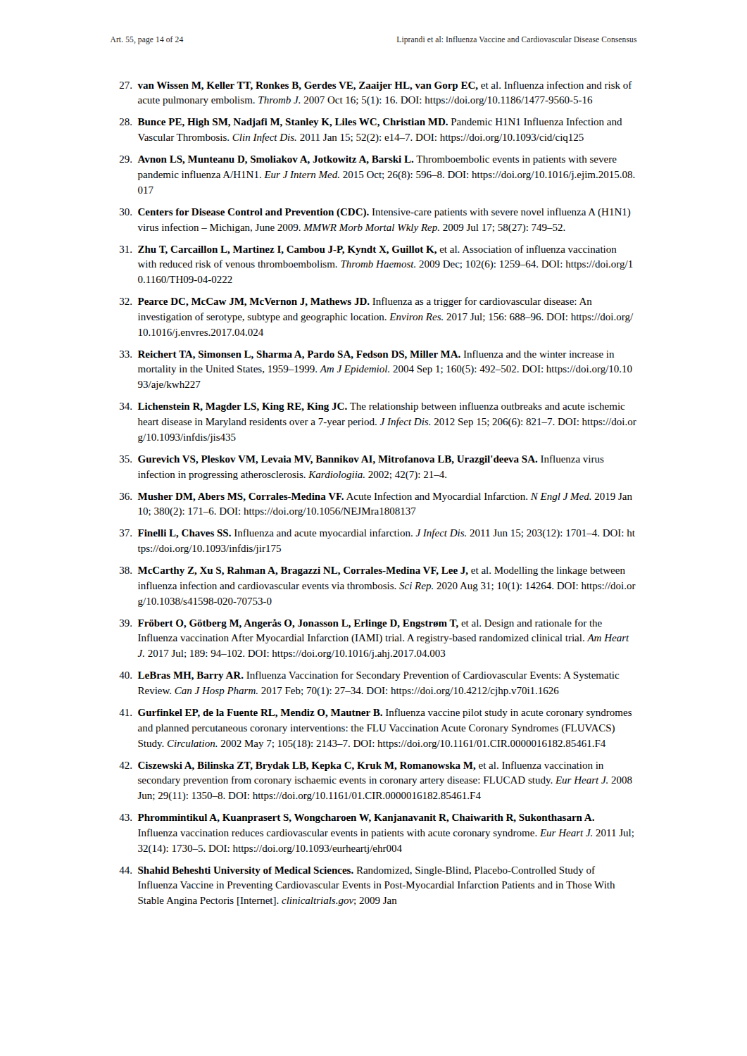Art. 55, page 14 of 24
Liprandi et al: Influenza Vaccine and Cardiovascular Disease Consensus
27. van Wissen M, Keller TT, Ronkes B, Gerdes VE, Zaaijer HL, van Gorp EC, et al. Influenza infection and risk of acute pulmonary embolism. Thromb J. 2007 Oct 16; 5(1): 16. DOI: https://doi.org/10.1186/1477-9560-5-16
28. Bunce PE, High SM, Nadjafi M, Stanley K, Liles WC, Christian MD. Pandemic H1N1 Influenza Infection and Vascular Thrombosis. Clin Infect Dis. 2011 Jan 15; 52(2): e14–7. DOI: https://doi.org/10.1093/cid/ciq125
29. Avnon LS, Munteanu D, Smoliakov A, Jotkowitz A, Barski L. Thromboembolic events in patients with severe pandemic influenza A/H1N1. Eur J Intern Med. 2015 Oct; 26(8): 596–8. DOI: https://doi.org/10.1016/j.ejim.2015.08.017
30. Centers for Disease Control and Prevention (CDC). Intensive-care patients with severe novel influenza A (H1N1) virus infection – Michigan, June 2009. MMWR Morb Mortal Wkly Rep. 2009 Jul 17; 58(27): 749–52.
31. Zhu T, Carcaillon L, Martinez I, Cambou J-P, Kyndt X, Guillot K, et al. Association of influenza vaccination with reduced risk of venous thromboembolism. Thromb Haemost. 2009 Dec; 102(6): 1259–64. DOI: https://doi.org/10.1160/TH09-04-0222
32. Pearce DC, McCaw JM, McVernon J, Mathews JD. Influenza as a trigger for cardiovascular disease: An investigation of serotype, subtype and geographic location. Environ Res. 2017 Jul; 156: 688–96. DOI: https://doi.org/10.1016/j.envres.2017.04.024
33. Reichert TA, Simonsen L, Sharma A, Pardo SA, Fedson DS, Miller MA. Influenza and the winter increase in mortality in the United States, 1959–1999. Am J Epidemiol. 2004 Sep 1; 160(5): 492–502. DOI: https://doi.org/10.1093/aje/kwh227
34. Lichenstein R, Magder LS, King RE, King JC. The relationship between influenza outbreaks and acute ischemic heart disease in Maryland residents over a 7-year period. J Infect Dis. 2012 Sep 15; 206(6): 821–7. DOI: https://doi.org/10.1093/infdis/jis435
35. Gurevich VS, Pleskov VM, Levaia MV, Bannikov AI, Mitrofanova LB, Urazgil'deeva SA. Influenza virus infection in progressing atherosclerosis. Kardiologiia. 2002; 42(7): 21–4.
36. Musher DM, Abers MS, Corrales-Medina VF. Acute Infection and Myocardial Infarction. N Engl J Med. 2019 Jan 10; 380(2): 171–6. DOI: https://doi.org/10.1056/NEJMra1808137
37. Finelli L, Chaves SS. Influenza and acute myocardial infarction. J Infect Dis. 2011 Jun 15; 203(12): 1701–4. DOI: https://doi.org/10.1093/infdis/jir175
38. McCarthy Z, Xu S, Rahman A, Bragazzi NL, Corrales-Medina VF, Lee J, et al. Modelling the linkage between influenza infection and cardiovascular events via thrombosis. Sci Rep. 2020 Aug 31; 10(1): 14264. DOI: https://doi.org/10.1038/s41598-020-70753-0
39. Fröbert O, Götberg M, Angerås O, Jonasson L, Erlinge D, Engstrøm T, et al. Design and rationale for the Influenza vaccination After Myocardial Infarction (IAMI) trial. A registry-based randomized clinical trial. Am Heart J. 2017 Jul; 189: 94–102. DOI: https://doi.org/10.1016/j.ahj.2017.04.003
40. LeBras MH, Barry AR. Influenza Vaccination for Secondary Prevention of Cardiovascular Events: A Systematic Review. Can J Hosp Pharm. 2017 Feb; 70(1): 27–34. DOI: https://doi.org/10.4212/cjhp.v70i1.1626
41. Gurfinkel EP, de la Fuente RL, Mendiz O, Mautner B. Influenza vaccine pilot study in acute coronary syndromes and planned percutaneous coronary interventions: the FLU Vaccination Acute Coronary Syndromes (FLUVACS) Study. Circulation. 2002 May 7; 105(18): 2143–7. DOI: https://doi.org/10.1161/01.CIR.0000016182.85461.F4
42. Ciszewski A, Bilinska ZT, Brydak LB, Kepka C, Kruk M, Romanowska M, et al. Influenza vaccination in secondary prevention from coronary ischaemic events in coronary artery disease: FLUCAD study. Eur Heart J. 2008 Jun; 29(11): 1350–8. DOI: https://doi.org/10.1161/01.CIR.0000016182.85461.F4
43. Phrommintikul A, Kuanprasert S, Wongcharoen W, Kanjanavanit R, Chaiwarith R, Sukonthasarn A. Influenza vaccination reduces cardiovascular events in patients with acute coronary syndrome. Eur Heart J. 2011 Jul; 32(14): 1730–5. DOI: https://doi.org/10.1093/eurheartj/ehr004
44. Shahid Beheshti University of Medical Sciences. Randomized, Single-Blind, Placebo-Controlled Study of Influenza Vaccine in Preventing Cardiovascular Events in Post-Myocardial Infarction Patients and in Those With Stable Angina Pectoris [Internet]. clinicaltrials.gov; 2009 Jan